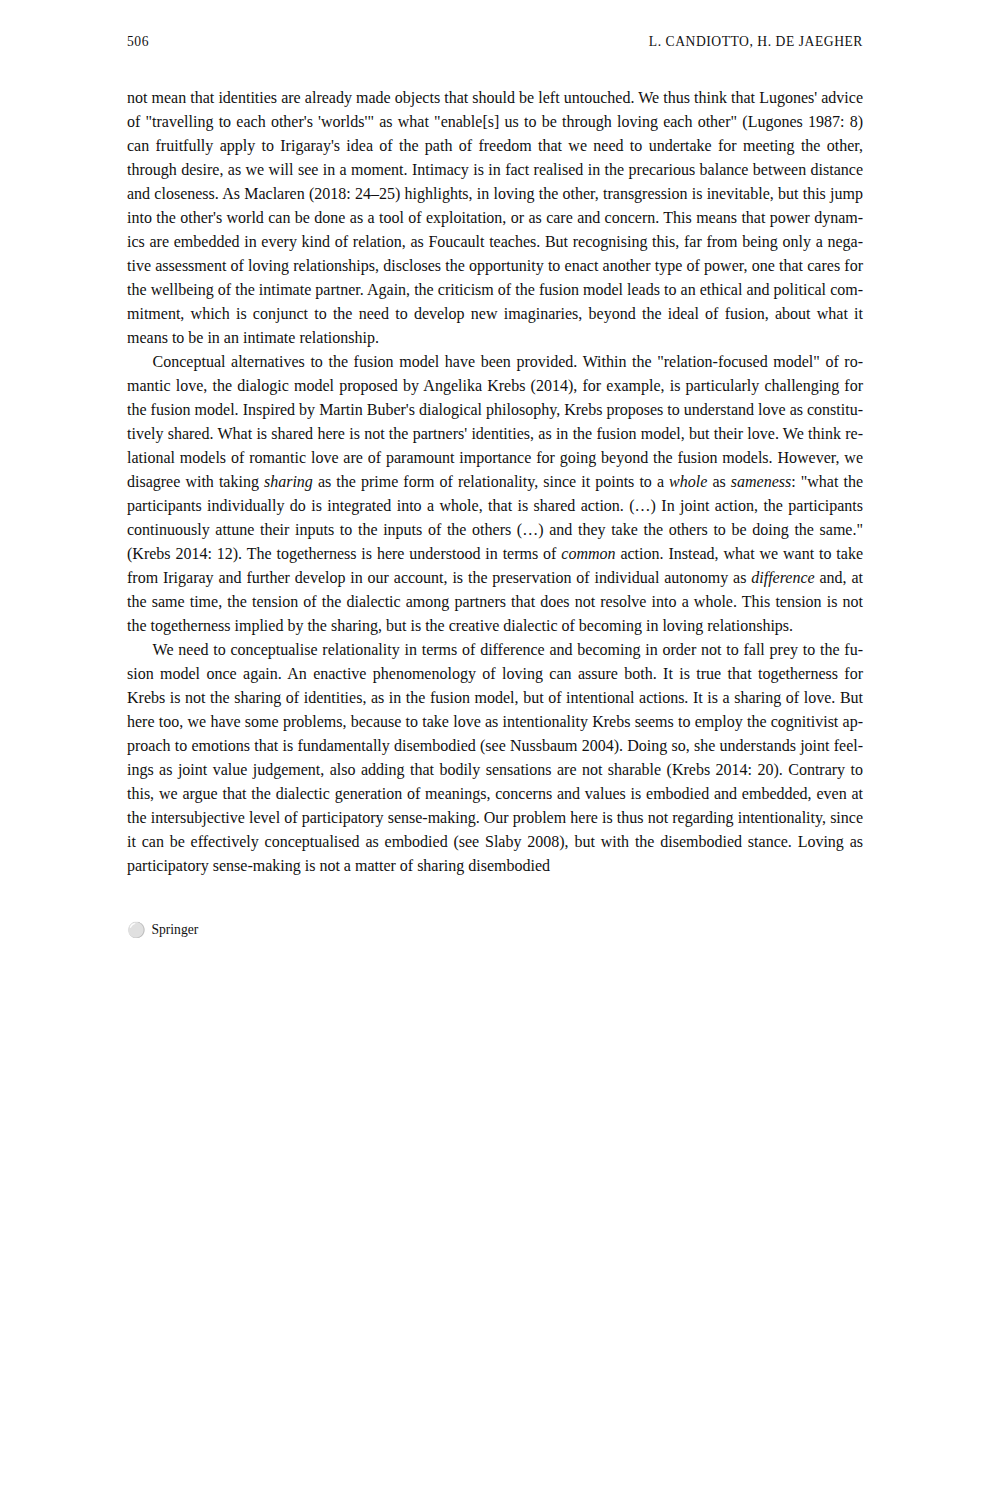506 L. Candiotto, H. De Jaegher
not mean that identities are already made objects that should be left untouched. We thus think that Lugones' advice of "travelling to each other's 'worlds'" as what "enable[s] us to be through loving each other" (Lugones 1987: 8) can fruitfully apply to Irigaray's idea of the path of freedom that we need to undertake for meeting the other, through desire, as we will see in a moment. Intimacy is in fact realised in the precarious balance between distance and closeness. As Maclaren (2018: 24–25) highlights, in loving the other, transgression is inevitable, but this jump into the other's world can be done as a tool of exploitation, or as care and concern. This means that power dynamics are embedded in every kind of relation, as Foucault teaches. But recognising this, far from being only a negative assessment of loving relationships, discloses the opportunity to enact another type of power, one that cares for the wellbeing of the intimate partner. Again, the criticism of the fusion model leads to an ethical and political commitment, which is conjunct to the need to develop new imaginaries, beyond the ideal of fusion, about what it means to be in an intimate relationship.
Conceptual alternatives to the fusion model have been provided. Within the "relation-focused model" of romantic love, the dialogic model proposed by Angelika Krebs (2014), for example, is particularly challenging for the fusion model. Inspired by Martin Buber's dialogical philosophy, Krebs proposes to understand love as constitutively shared. What is shared here is not the partners' identities, as in the fusion model, but their love. We think relational models of romantic love are of paramount importance for going beyond the fusion models. However, we disagree with taking sharing as the prime form of relationality, since it points to a whole as sameness: "what the participants individually do is integrated into a whole, that is shared action. (…) In joint action, the participants continuously attune their inputs to the inputs of the others (…) and they take the others to be doing the same." (Krebs 2014: 12). The togetherness is here understood in terms of common action. Instead, what we want to take from Irigaray and further develop in our account, is the preservation of individual autonomy as difference and, at the same time, the tension of the dialectic among partners that does not resolve into a whole. This tension is not the togetherness implied by the sharing, but is the creative dialectic of becoming in loving relationships.
We need to conceptualise relationality in terms of difference and becoming in order not to fall prey to the fusion model once again. An enactive phenomenology of loving can assure both. It is true that togetherness for Krebs is not the sharing of identities, as in the fusion model, but of intentional actions. It is a sharing of love. But here too, we have some problems, because to take love as intentionality Krebs seems to employ the cognitivist approach to emotions that is fundamentally disembodied (see Nussbaum 2004). Doing so, she understands joint feelings as joint value judgement, also adding that bodily sensations are not sharable (Krebs 2014: 20). Contrary to this, we argue that the dialectic generation of meanings, concerns and values is embodied and embedded, even at the intersubjective level of participatory sense-making. Our problem here is thus not regarding intentionality, since it can be effectively conceptualised as embodied (see Slaby 2008), but with the disembodied stance. Loving as participatory sense-making is not a matter of sharing disembodied
⚪ Springer